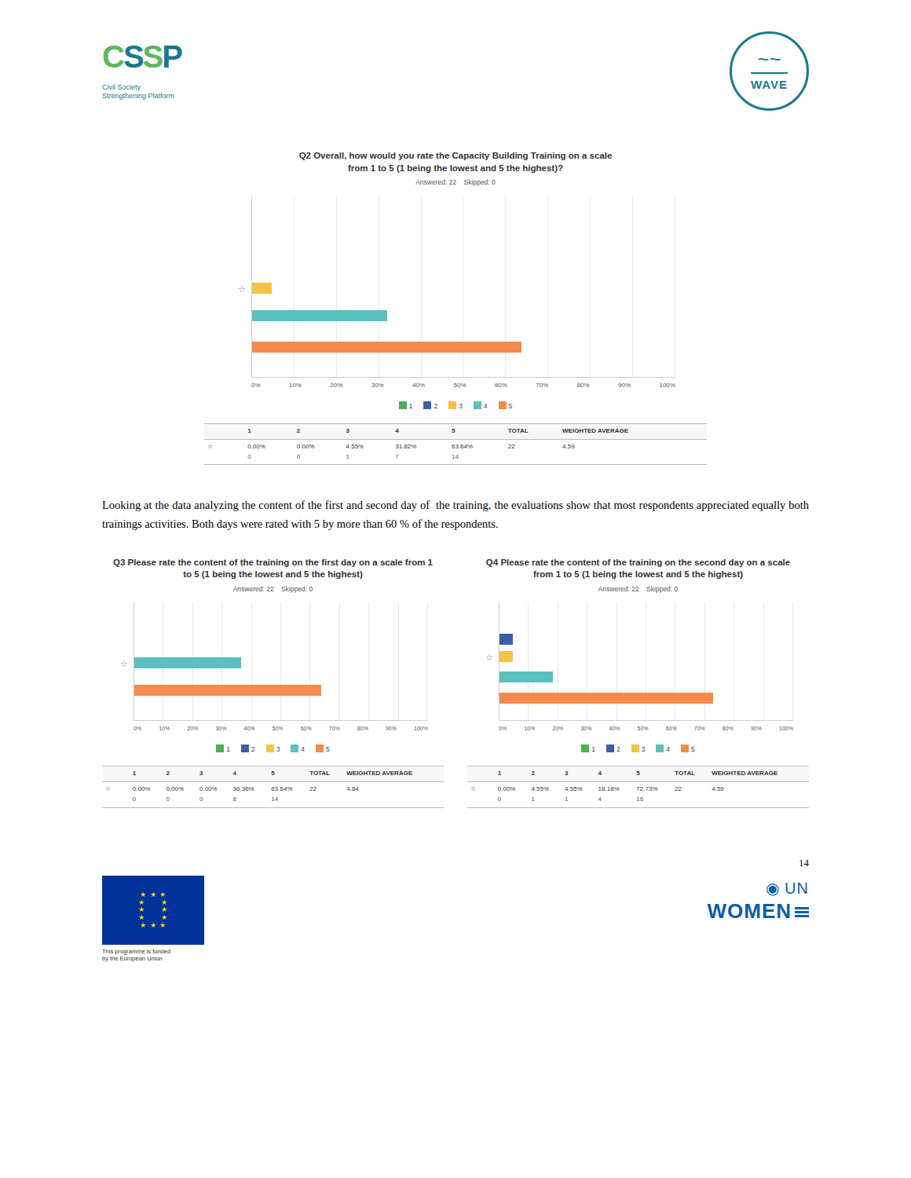CSSP
Civil Society
Strengthening Platform
~~
WAVE
Q2 Overall, how would you rate the Capacity Building Training on a scale
from 1 to 5 (1 being the lowest and 5 the highest)?
Answered: 22 Skipped: 0
☆
0% 10% 20% 30% 40% 50% 60% 70% 80% 90% 100%
1 2 3 4 5
| | 1 | 2 | 3 | 4 | 5 | TOTAL | WEIGHTED AVERAGE |
| --- | --- | --- | --- | --- | --- | --- | --- |
| ☆ | 0.00% 0 | 0.00% 0 | 4.55% 1 | 31.82% 7 | 63.64% 14 | 22 | 4.59 |
Looking at the data analyzing the content of the first and second day of the training, the evaluations show that most respondents appreciated equally both trainings activities. Both days were rated with 5 by more than 60 % of the respondents.
Q3 Please rate the content of the training on the first day on a scale from 1
to 5 (1 being the lowest and 5 the highest)
Answered: 22 Skipped: 0
☆
0% 10% 20% 30% 40% 50% 60% 70% 80% 90% 100%
1 2 3 4 5
| | 1 | 2 | 3 | 4 | 5 | TOTAL | WEIGHTED AVERAGE |
| --- | --- | --- | --- | --- | --- | --- | --- |
| ☆ | 0.00% 0 | 0.00% 0 | 0.00% 0 | 36.36% 8 | 63.64% 14 | 22 | 4.64 |
Q4 Please rate the content of the training on the second day on a scale
from 1 to 5 (1 being the lowest and 5 the highest)
Answered: 22 Skipped: 0
☆
0% 10% 20% 30% 40% 50% 60% 70% 80% 90% 100%
1 2 3 4 5
| | 1 | 2 | 3 | 4 | 5 | TOTAL | WEIGHTED AVERAGE |
| --- | --- | --- | --- | --- | --- | --- | --- |
| ☆ | 0.00% 0 | 4.55% 1 | 4.55% 1 | 18.18% 4 | 72.73% 16 | 22 | 4.59 |
14
★ ★ ★
★ ★
★ ★
★ ★
★ ★ ★
This programme is funded
by the European Union
◉ UN
WOMEN